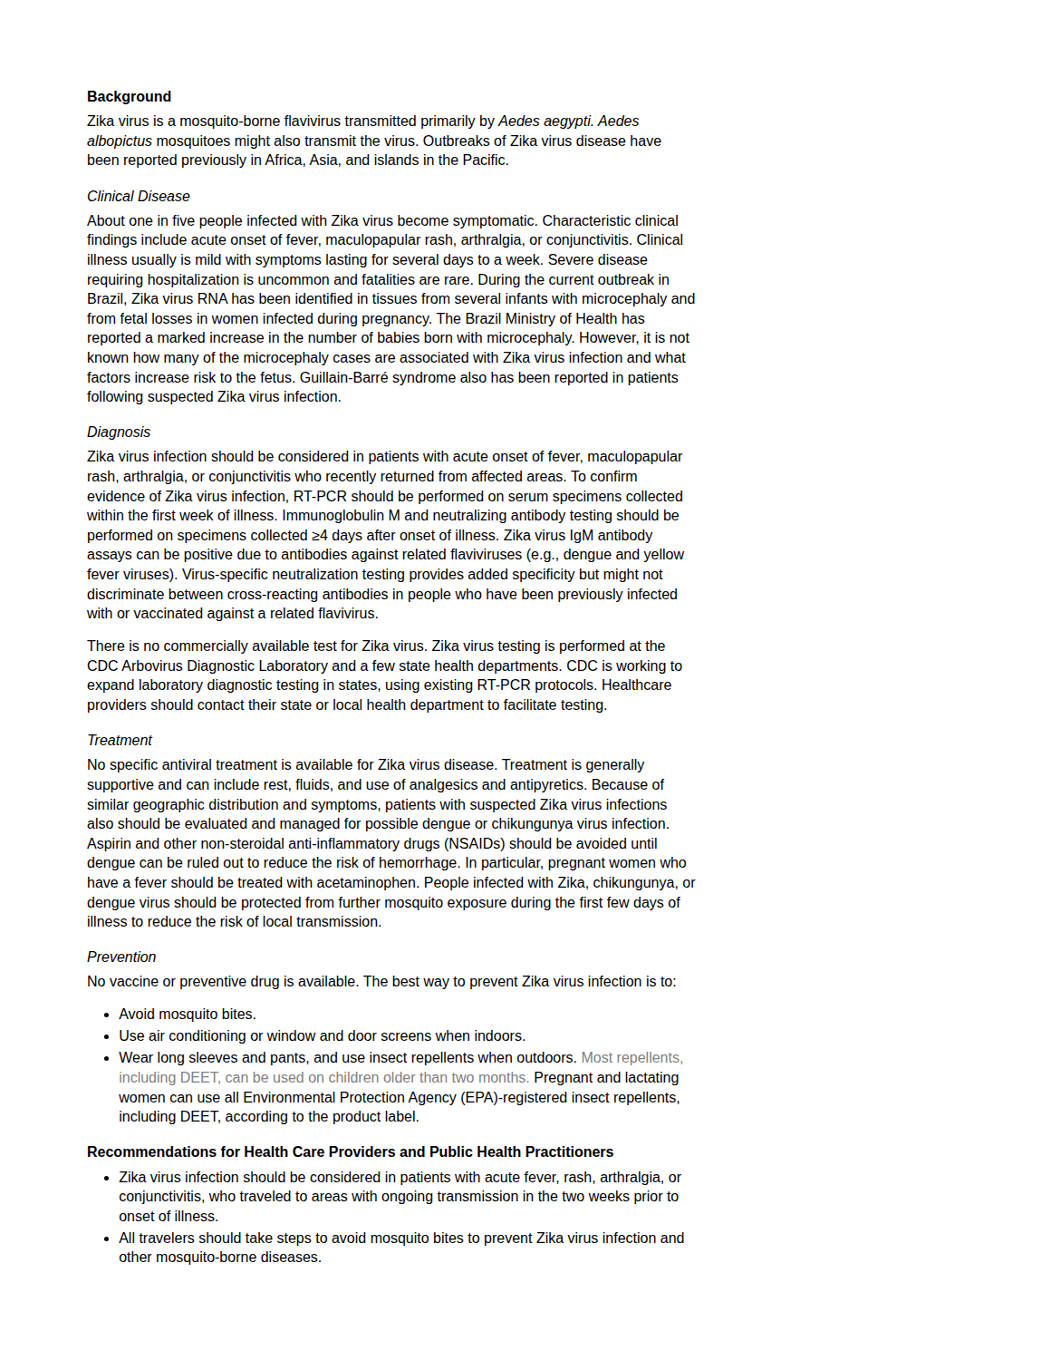Background
Zika virus is a mosquito-borne flavivirus transmitted primarily by Aedes aegypti. Aedes albopictus mosquitoes might also transmit the virus. Outbreaks of Zika virus disease have been reported previously in Africa, Asia, and islands in the Pacific.
Clinical Disease
About one in five people infected with Zika virus become symptomatic. Characteristic clinical findings include acute onset of fever, maculopapular rash, arthralgia, or conjunctivitis. Clinical illness usually is mild with symptoms lasting for several days to a week. Severe disease requiring hospitalization is uncommon and fatalities are rare. During the current outbreak in Brazil, Zika virus RNA has been identified in tissues from several infants with microcephaly and from fetal losses in women infected during pregnancy. The Brazil Ministry of Health has reported a marked increase in the number of babies born with microcephaly. However, it is not known how many of the microcephaly cases are associated with Zika virus infection and what factors increase risk to the fetus. Guillain-Barré syndrome also has been reported in patients following suspected Zika virus infection.
Diagnosis
Zika virus infection should be considered in patients with acute onset of fever, maculopapular rash, arthralgia, or conjunctivitis who recently returned from affected areas. To confirm evidence of Zika virus infection, RT-PCR should be performed on serum specimens collected within the first week of illness. Immunoglobulin M and neutralizing antibody testing should be performed on specimens collected ≥4 days after onset of illness. Zika virus IgM antibody assays can be positive due to antibodies against related flaviviruses (e.g., dengue and yellow fever viruses). Virus-specific neutralization testing provides added specificity but might not discriminate between cross-reacting antibodies in people who have been previously infected with or vaccinated against a related flavivirus.
There is no commercially available test for Zika virus. Zika virus testing is performed at the CDC Arbovirus Diagnostic Laboratory and a few state health departments. CDC is working to expand laboratory diagnostic testing in states, using existing RT-PCR protocols. Healthcare providers should contact their state or local health department to facilitate testing.
Treatment
No specific antiviral treatment is available for Zika virus disease. Treatment is generally supportive and can include rest, fluids, and use of analgesics and antipyretics. Because of similar geographic distribution and symptoms, patients with suspected Zika virus infections also should be evaluated and managed for possible dengue or chikungunya virus infection. Aspirin and other non-steroidal anti-inflammatory drugs (NSAIDs) should be avoided until dengue can be ruled out to reduce the risk of hemorrhage. In particular, pregnant women who have a fever should be treated with acetaminophen. People infected with Zika, chikungunya, or dengue virus should be protected from further mosquito exposure during the first few days of illness to reduce the risk of local transmission.
Prevention
No vaccine or preventive drug is available. The best way to prevent Zika virus infection is to:
Avoid mosquito bites.
Use air conditioning or window and door screens when indoors.
Wear long sleeves and pants, and use insect repellents when outdoors. Most repellents, including DEET, can be used on children older than two months. Pregnant and lactating women can use all Environmental Protection Agency (EPA)-registered insect repellents, including DEET, according to the product label.
Recommendations for Health Care Providers and Public Health Practitioners
Zika virus infection should be considered in patients with acute fever, rash, arthralgia, or conjunctivitis, who traveled to areas with ongoing transmission in the two weeks prior to onset of illness.
All travelers should take steps to avoid mosquito bites to prevent Zika virus infection and other mosquito-borne diseases.